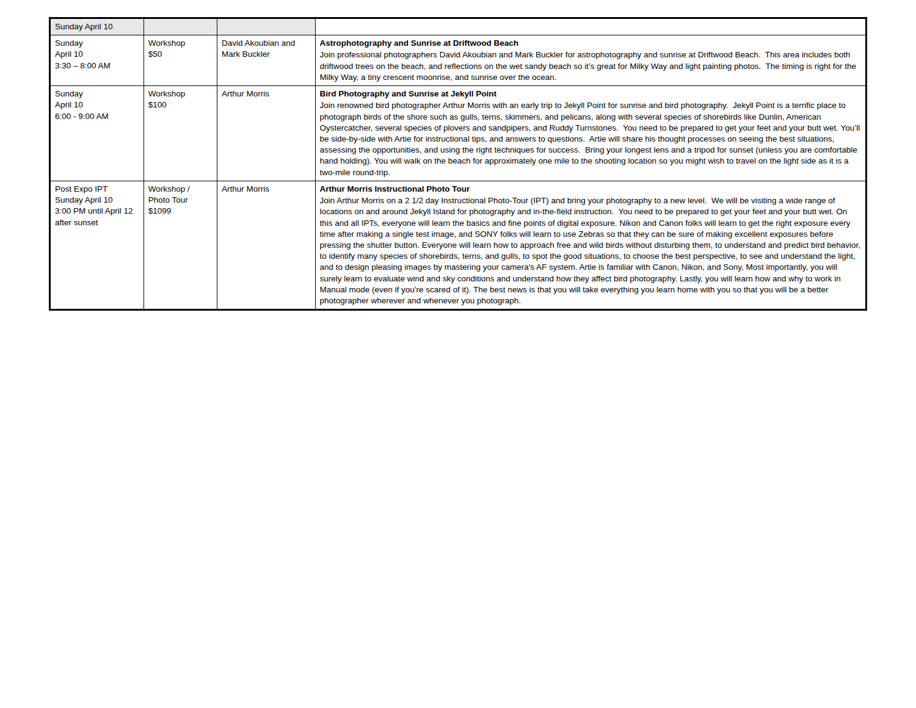| Sunday April 10 | | | |
| Sunday April 10 3:30 – 8:00 AM | Workshop $50 | David Akoubian and Mark Buckler | Astrophotography and Sunrise at Driftwood Beach Join professional photographers David Akoubian and Mark Buckler for astrophotography and sunrise at Driftwood Beach. This area includes both driftwood trees on the beach, and reflections on the wet sandy beach so it’s great for Milky Way and light painting photos. The timing is right for the Milky Way, a tiny crescent moonrise, and sunrise over the ocean. |
| Sunday April 10 6:00 - 9:00 AM | Workshop $100 | Arthur Morris | Bird Photography and Sunrise at Jekyll Point Join renowned bird photographer Arthur Morris with an early trip to Jekyll Point for sunrise and bird photography. Jekyll Point is a terrific place to photograph birds of the shore such as gulls, terns, skimmers, and pelicans, along with several species of shorebirds like Dunlin, American Oystercatcher, several species of plovers and sandpipers, and Ruddy Turnstones. You need to be prepared to get your feet and your butt wet. You’ll be side-by-side with Artie for instructional tips, and answers to questions. Artie will share his thought processes on seeing the best situations, assessing the opportunities, and using the right techniques for success. Bring your longest lens and a tripod for sunset (unless you are comfortable hand holding). You will walk on the beach for approximately one mile to the shooting location so you might wish to travel on the light side as it is a two-mile round-trip. |
| Post Expo IPT Sunday April 10 3:00 PM until April 12 after sunset | Workshop / Photo Tour $1099 | Arthur Morris | Arthur Morris Instructional Photo Tour Join Arthur Morris on a 2 1/2 day Instructional Photo-Tour (IPT) and bring your photography to a new level. We will be visiting a wide range of locations on and around Jekyll Island for photography and in-the-field instruction. You need to be prepared to get your feet and your butt wet. On this and all IPTs, everyone will learn the basics and fine points of digital exposure. Nikon and Canon folks will learn to get the right exposure every time after making a single test image, and SONY folks will learn to use Zebras so that they can be sure of making excellent exposures before pressing the shutter button. Everyone will learn how to approach free and wild birds without disturbing them, to understand and predict bird behavior, to identify many species of shorebirds, terns, and gulls, to spot the good situations, to choose the best perspective, to see and understand the light, and to design pleasing images by mastering your camera's AF system. Artie is familiar with Canon, Nikon, and Sony, Most importantly, you will surely learn to evaluate wind and sky conditions and understand how they affect bird photography. Lastly, you will learn how and why to work in Manual mode (even if you're scared of it). The best news is that you will take everything you learn home with you so that you will be a better photographer wherever and whenever you photograph. |